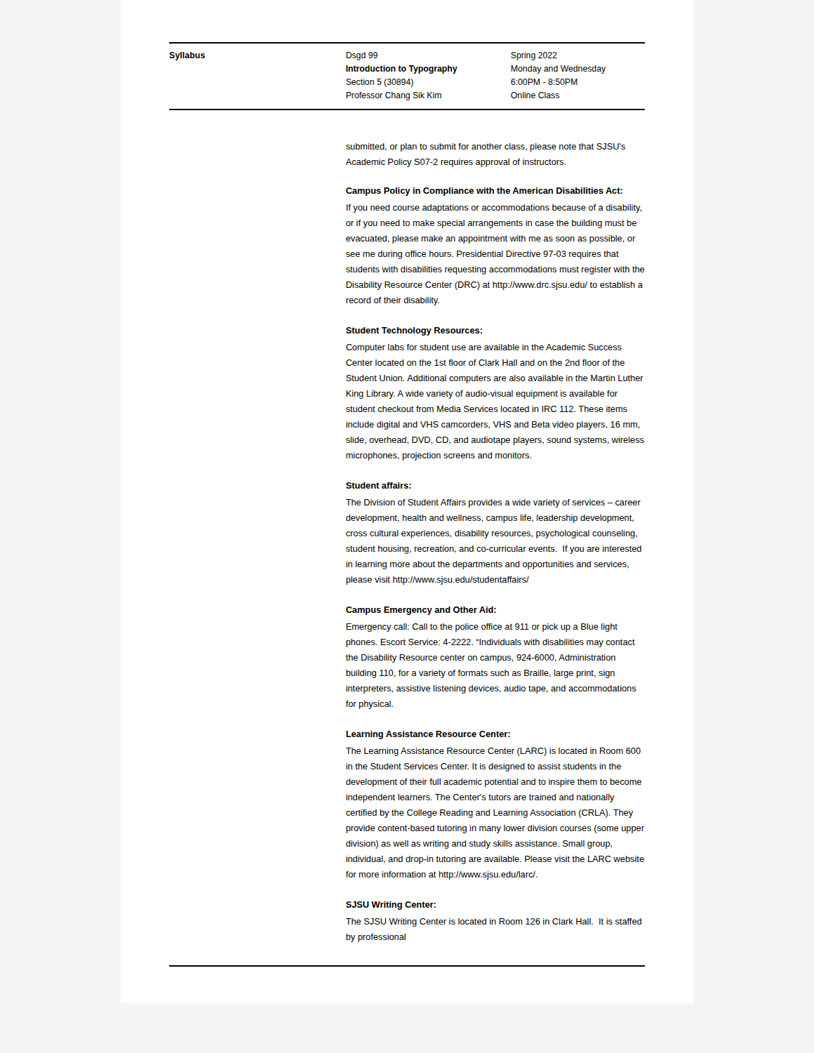Syllabus
Dsgd 99
Introduction to Typography
Section 5 (30894)
Professor Chang Sik Kim
Spring 2022
Monday and Wednesday
6:00PM - 8:50PM
Online Class
submitted, or plan to submit for another class, please note that SJSU's Academic Policy S07-2 requires approval of instructors.
Campus Policy in Compliance with the American Disabilities Act:
If you need course adaptations or accommodations because of a disability, or if you need to make special arrangements in case the building must be evacuated, please make an appointment with me as soon as possible, or see me during office hours. Presidential Directive 97-03 requires that students with disabilities requesting accommodations must register with the Disability Resource Center (DRC) at http://www.drc.sjsu.edu/ to establish a record of their disability.
Student Technology Resources:
Computer labs for student use are available in the Academic Success Center located on the 1st floor of Clark Hall and on the 2nd floor of the Student Union. Additional computers are also available in the Martin Luther King Library. A wide variety of audio-visual equipment is available for student checkout from Media Services located in IRC 112. These items include digital and VHS camcorders, VHS and Beta video players, 16 mm, slide, overhead, DVD, CD, and audiotape players, sound systems, wireless microphones, projection screens and monitors.
Student affairs:
The Division of Student Affairs provides a wide variety of services – career development, health and wellness, campus life, leadership development, cross cultural experiences, disability resources, psychological counseling, student housing, recreation, and co-curricular events. If you are interested in learning more about the departments and opportunities and services, please visit http://www.sjsu.edu/studentaffairs/
Campus Emergency and Other Aid:
Emergency call: Call to the police office at 911 or pick up a Blue light phones. Escort Service: 4-2222. “Individuals with disabilities may contact the Disability Resource center on campus, 924-6000, Administration building 110, for a variety of formats such as Braille, large print, sign interpreters, assistive listening devices, audio tape, and accommodations for physical.
Learning Assistance Resource Center:
The Learning Assistance Resource Center (LARC) is located in Room 600 in the Student Services Center. It is designed to assist students in the development of their full academic potential and to inspire them to become independent learners. The Center's tutors are trained and nationally certified by the College Reading and Learning Association (CRLA). They provide content-based tutoring in many lower division courses (some upper division) as well as writing and study skills assistance. Small group, individual, and drop-in tutoring are available. Please visit the LARC website for more information at http://www.sjsu.edu/larc/.
SJSU Writing Center:
The SJSU Writing Center is located in Room 126 in Clark Hall. It is staffed by professional